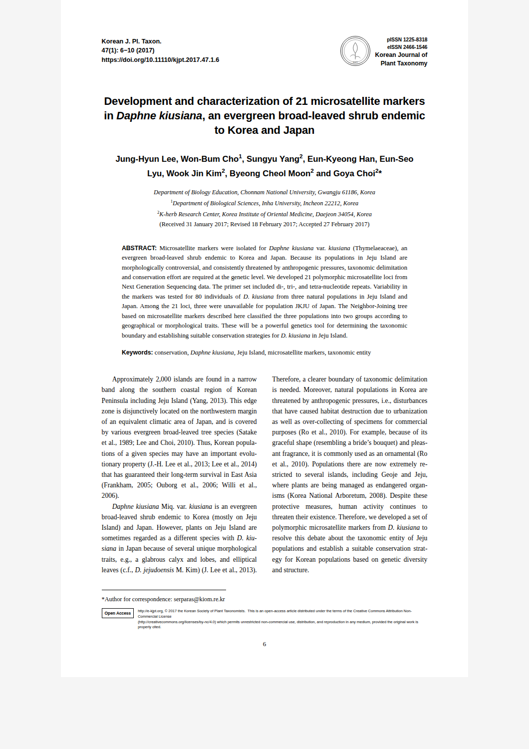Korean J. Pl. Taxon.
47(1): 6−10 (2017)
https://doi.org/10.11110/kjpt.2017.47.1.6
KSPT
pISSN 1225-8318
eISSN 2466-1546
Korean Journal of
Plant Taxonomy
Development and characterization of 21 microsatellite markers in Daphne kiusiana, an evergreen broad-leaved shrub endemic to Korea and Japan
Jung-Hyun Lee, Won-Bum Cho1, Sungyu Yang2, Eun-Kyeong Han, Eun-Seo Lyu, Wook Jin Kim2, Byeong Cheol Moon2 and Goya Choi2*
Department of Biology Education, Chonnam National University, Gwangju 61186, Korea
1Department of Biological Sciences, Inha University, Incheon 22212, Korea
2K-herb Research Center, Korea Institute of Oriental Medicine, Daejeon 34054, Korea
(Received 31 January 2017; Revised 18 February 2017; Accepted 27 February 2017)
ABSTRACT: Microsatellite markers were isolated for Daphne kiusiana var. kiusiana (Thymelaeaceae), an evergreen broad-leaved shrub endemic to Korea and Japan. Because its populations in Jeju Island are morphologically controversial, and consistently threatened by anthropogenic pressures, taxonomic delimitation and conservation effort are required at the genetic level. We developed 21 polymorphic microsatellite loci from Next Generation Sequencing data. The primer set included di-, tri-, and tetra-nucleotide repeats. Variability in the markers was tested for 80 individuals of D. kiusiana from three natural populations in Jeju Island and Japan. Among the 21 loci, three were unavailable for population JKJU of Japan. The Neighbor-Joining tree based on microsatellite markers described here classified the three populations into two groups according to geographical or morphological traits. These will be a powerful genetics tool for determining the taxonomic boundary and establishing suitable conservation strategies for D. kiusiana in Jeju Island.
Keywords: conservation, Daphne kiusiana, Jeju Island, microsatellite markers, taxonomic entity
Approximately 2,000 islands are found in a narrow band along the southern coastal region of Korean Peninsula including Jeju Island (Yang, 2013). This edge zone is disjunctively located on the northwestern margin of an equivalent climatic area of Japan, and is covered by various evergreen broad-leaved tree species (Satake et al., 1989; Lee and Choi, 2010). Thus, Korean populations of a given species may have an important evolutionary property (J.-H. Lee et al., 2013; Lee et al., 2014) that has guaranteed their long-term survival in East Asia (Frankham, 2005; Ouborg et al., 2006; Willi et al., 2006).
Daphne kiusiana Miq. var. kiusiana is an evergreen broad-leaved shrub endemic to Korea (mostly on Jeju Island) and Japan. However, plants on Jeju Island are sometimes regarded as a different species with D. kiusiana in Japan because of several unique morphological traits, e.g., a glabrous calyx and lobes, and elliptical leaves (c.f., D. jejudoensis M. Kim) (J. Lee et al., 2013). Therefore, a clearer boundary of taxonomic delimitation is needed. Moreover, natural populations in Korea are threatened by anthropogenic pressures, i.e., disturbances that have caused habitat destruction due to urbanization as well as over-collecting of specimens for commercial purposes (Ro et al., 2010). For example, because of its graceful shape (resembling a bride’s bouquet) and pleasant fragrance, it is commonly used as an ornamental (Ro et al., 2010). Populations there are now extremely restricted to several islands, including Geoje and Jeju, where plants are being managed as endangered organisms (Korea National Arboretum, 2008). Despite these protective measures, human activity continues to threaten their existence. Therefore, we developed a set of polymorphic microsatellite markers from D. kiusiana to resolve this debate about the taxonomic entity of Jeju populations and establish a suitable conservation strategy for Korean populations based on genetic diversity and structure.
*Author for correspondence: serparas@kiom.re.kr
Open Access
http://e-kjpt.org, © 2017 the Korean Society of Plant Taxonomists. This is an open-access article distributed under the terms of the Creative Commons Attribution Non-Commercial License
(http://creativecommons.org/licenses/by-nc/4.0) which permits unrestricted non-commercial use, distribution, and reproduction in any medium, provided the original work is properly cited.
6